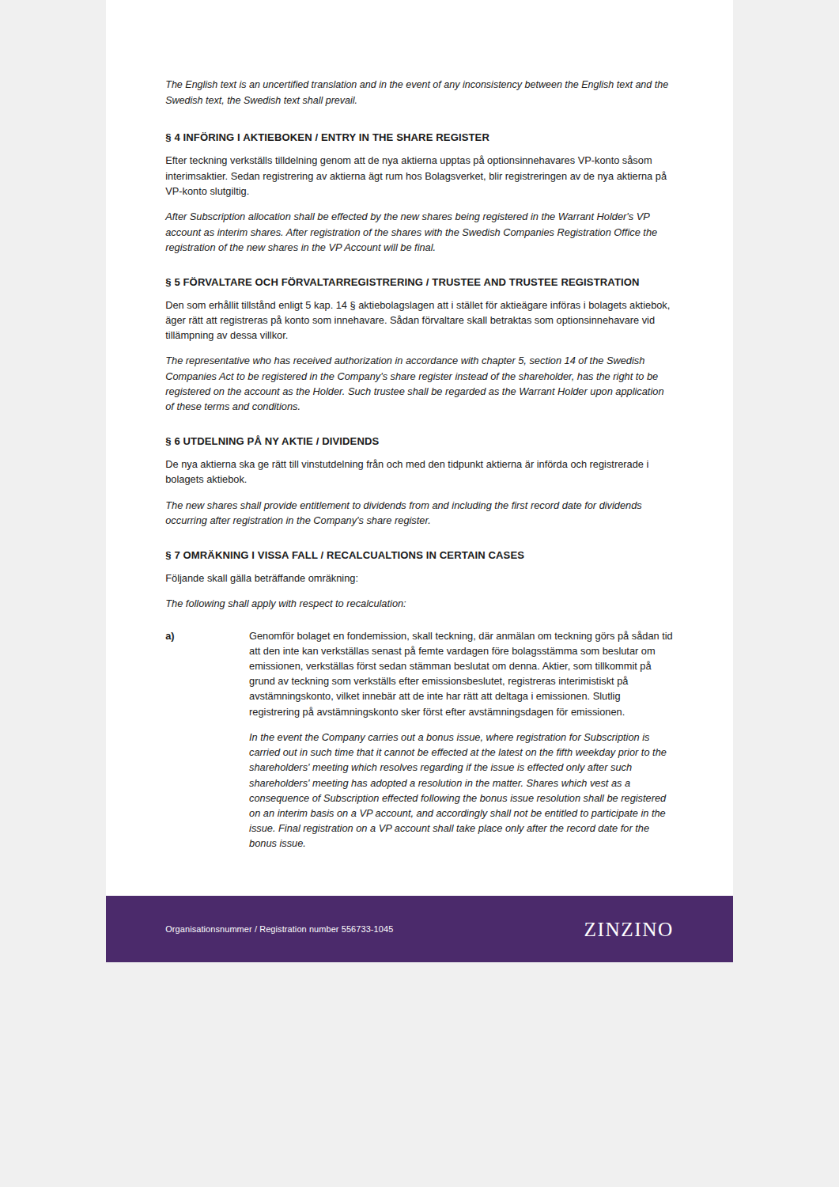The English text is an uncertified translation and in the event of any inconsistency between the English text and the Swedish text, the Swedish text shall prevail.
§ 4 INFÖRING I AKTIEBOKEN / ENTRY IN THE SHARE REGISTER
Efter teckning verkställs tilldelning genom att de nya aktierna upptas på optionsinnehavares VP-konto såsom interimsaktier. Sedan registrering av aktierna ägt rum hos Bolagsverket, blir registreringen av de nya aktierna på VP-konto slutgiltig.
After Subscription allocation shall be effected by the new shares being registered in the Warrant Holder's VP account as interim shares. After registration of the shares with the Swedish Companies Registration Office the registration of the new shares in the VP Account will be final.
§ 5 FÖRVALTARE OCH FÖRVALTARREGISTRERING / TRUSTEE AND TRUSTEE REGISTRATION
Den som erhållit tillstånd enligt 5 kap. 14 § aktiebolagslagen att i stället för aktieägare införas i bolagets aktiebok, äger rätt att registreras på konto som innehavare. Sådan förvaltare skall betraktas som optionsinnehavare vid tillämpning av dessa villkor.
The representative who has received authorization in accordance with chapter 5, section 14 of the Swedish Companies Act to be registered in the Company's share register instead of the shareholder, has the right to be registered on the account as the Holder. Such trustee shall be regarded as the Warrant Holder upon application of these terms and conditions.
§ 6 UTDELNING PÅ NY AKTIE / DIVIDENDS
De nya aktierna ska ge rätt till vinstutdelning från och med den tidpunkt aktierna är införda och registrerade i bolagets aktiebok.
The new shares shall provide entitlement to dividends from and including the first record date for dividends occurring after registration in the Company's share register.
§ 7 OMRÄKNING I VISSA FALL / RECALCUALTIONS IN CERTAIN CASES
Följande skall gälla beträffande omräkning:
The following shall apply with respect to recalculation:
a)
Genomför bolaget en fondemission, skall teckning, där anmälan om teckning görs på sådan tid att den inte kan verkställas senast på femte vardagen före bolagsstämma som beslutar om emissionen, verkställas först sedan stämman beslutat om denna. Aktier, som tillkommit på grund av teckning som verkställs efter emissionsbeslutet, registreras interimistiskt på avstämningskonto, vilket innebär att de inte har rätt att deltaga i emissionen. Slutlig registrering på avstämningskonto sker först efter avstämningsdagen för emissionen.
In the event the Company carries out a bonus issue, where registration for Subscription is carried out in such time that it cannot be effected at the latest on the fifth weekday prior to the shareholders' meeting which resolves regarding if the issue is effected only after such shareholders' meeting has adopted a resolution in the matter. Shares which vest as a consequence of Subscription effected following the bonus issue resolution shall be registered on an interim basis on a VP account, and accordingly shall not be entitled to participate in the issue. Final registration on a VP account shall take place only after the record date for the bonus issue.
Organisationsnummer / Registration number 556733-1045
ZINZINO